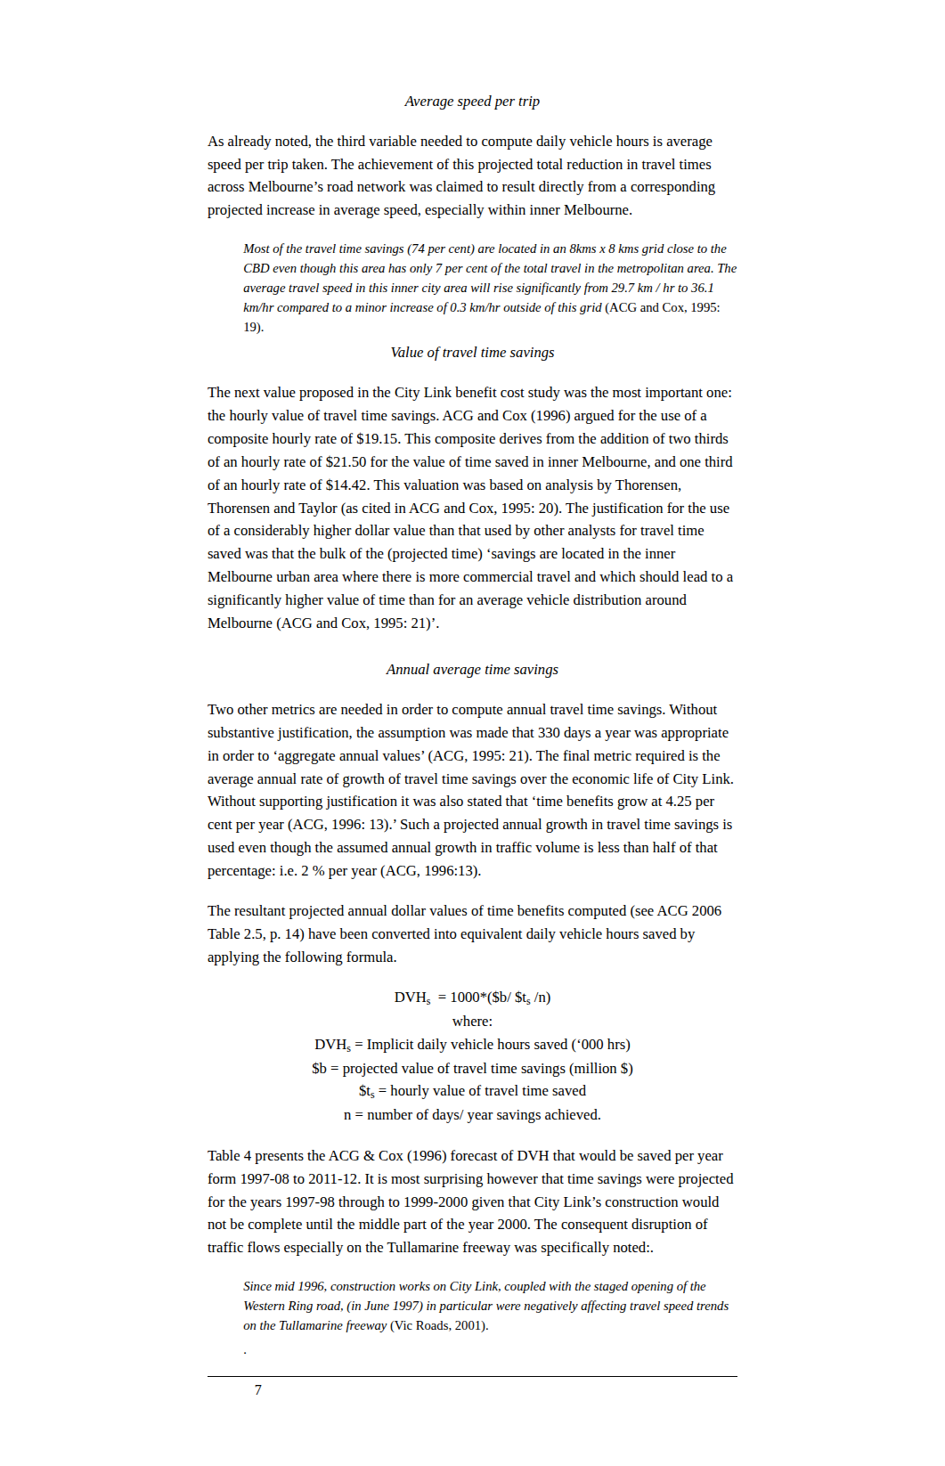Average speed per trip
As already noted, the third variable needed to compute daily vehicle hours is average speed per trip taken. The achievement of this projected total reduction in travel times across Melbourne’s road network was claimed to result directly from a corresponding projected increase in average speed, especially within inner Melbourne.
Most of the travel time savings (74 per cent) are located in an 8kms x 8 kms grid close to the CBD even though this area has only 7 per cent of the total travel in the metropolitan area. The average travel speed in this inner city area will rise significantly from 29.7 km / hr to 36.1 km/hr compared to a minor increase of 0.3 km/hr outside of this grid (ACG and Cox, 1995: 19).
Value of travel time savings
The next value proposed in the City Link benefit cost study was the most important one: the hourly value of travel time savings. ACG and Cox (1996) argued for the use of a composite hourly rate of $19.15. This composite derives from the addition of two thirds of an hourly rate of $21.50 for the value of time saved in inner Melbourne, and one third of an hourly rate of $14.42. This valuation was based on analysis by Thorensen, Thorensen and Taylor (as cited in ACG and Cox, 1995: 20). The justification for the use of a considerably higher dollar value than that used by other analysts for travel time saved was that the bulk of the (projected time) ‘savings are located in the inner Melbourne urban area where there is more commercial travel and which should lead to a significantly higher value of time than for an average vehicle distribution around Melbourne (ACG and Cox, 1995: 21)’.
Annual average time savings
Two other metrics are needed in order to compute annual travel time savings. Without substantive justification, the assumption was made that 330 days a year was appropriate in order to ‘aggregate annual values’ (ACG, 1995: 21). The final metric required is the average annual rate of growth of travel time savings over the economic life of City Link. Without supporting justification it was also stated that ‘time benefits grow at 4.25 per cent per year (ACG, 1996: 13).’ Such a projected annual growth in travel time savings is used even though the assumed annual growth in traffic volume is less than half of that percentage: i.e. 2 % per year (ACG, 1996:13).
The resultant projected annual dollar values of time benefits computed (see ACG 2006 Table 2.5, p. 14) have been converted into equivalent daily vehicle hours saved by applying the following formula.
DVHs = 1000*($b/ $ts /n)
where:
DVHs = Implicit daily vehicle hours saved (‘000 hrs) $b = projected value of travel time savings (million $) $ts = hourly value of travel time saved n = number of days/ year savings achieved.
Table 4 presents the ACG & Cox (1996) forecast of DVH that would be saved per year form 1997-08 to 2011-12. It is most surprising however that time savings were projected for the years 1997-98 through to 1999-2000 given that City Link’s construction would not be complete until the middle part of the year 2000. The consequent disruption of traffic flows especially on the Tullamarine freeway was specifically noted:.
Since mid 1996, construction works on City Link, coupled with the staged opening of the Western Ring road, (in June 1997) in particular were negatively affecting travel speed trends on the Tullamarine freeway (Vic Roads, 2001).
.
7